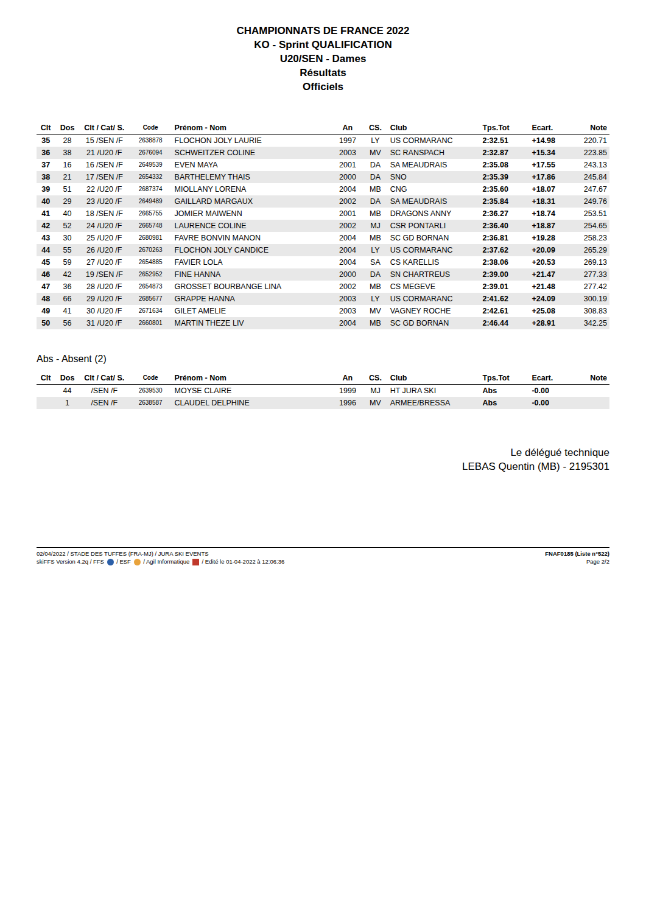CHAMPIONNATS DE FRANCE 2022
KO - Sprint QUALIFICATION
U20/SEN - Dames
Résultats
Officiels
| Clt | Dos | Clt / Cat/ S. | Code | Prénom - Nom | An | CS. | Club | Tps.Tot | Ecart. | Note |
| --- | --- | --- | --- | --- | --- | --- | --- | --- | --- | --- |
| 35 | 28 | 15 /SEN /F | 2638878 | FLOCHON JOLY LAURIE | 1997 | LY | US CORMARANC | 2:32.51 | +14.98 | 220.71 |
| 36 | 38 | 21 /U20 /F | 2676094 | SCHWEITZER COLINE | 2003 | MV | SC RANSPACH | 2:32.87 | +15.34 | 223.85 |
| 37 | 16 | 16 /SEN /F | 2649539 | EVEN MAYA | 2001 | DA | SA MEAUDRAIS | 2:35.08 | +17.55 | 243.13 |
| 38 | 21 | 17 /SEN /F | 2654332 | BARTHELEMY THAIS | 2000 | DA | SNO | 2:35.39 | +17.86 | 245.84 |
| 39 | 51 | 22 /U20 /F | 2687374 | MIOLLANY LORENA | 2004 | MB | CNG | 2:35.60 | +18.07 | 247.67 |
| 40 | 29 | 23 /U20 /F | 2649489 | GAILLARD MARGAUX | 2002 | DA | SA MEAUDRAIS | 2:35.84 | +18.31 | 249.76 |
| 41 | 40 | 18 /SEN /F | 2665755 | JOMIER MAIWENN | 2001 | MB | DRAGONS ANNY | 2:36.27 | +18.74 | 253.51 |
| 42 | 52 | 24 /U20 /F | 2665748 | LAURENCE COLINE | 2002 | MJ | CSR PONTARLI | 2:36.40 | +18.87 | 254.65 |
| 43 | 30 | 25 /U20 /F | 2680981 | FAVRE BONVIN MANON | 2004 | MB | SC GD BORNAN | 2:36.81 | +19.28 | 258.23 |
| 44 | 55 | 26 /U20 /F | 2670263 | FLOCHON JOLY CANDICE | 2004 | LY | US CORMARANC | 2:37.62 | +20.09 | 265.29 |
| 45 | 59 | 27 /U20 /F | 2654885 | FAVIER LOLA | 2004 | SA | CS KARELLIS | 2:38.06 | +20.53 | 269.13 |
| 46 | 42 | 19 /SEN /F | 2652952 | FINE HANNA | 2000 | DA | SN CHARTREUS | 2:39.00 | +21.47 | 277.33 |
| 47 | 36 | 28 /U20 /F | 2654873 | GROSSET BOURBANGE LINA | 2002 | MB | CS MEGEVE | 2:39.01 | +21.48 | 277.42 |
| 48 | 66 | 29 /U20 /F | 2685677 | GRAPPE HANNA | 2003 | LY | US CORMARANC | 2:41.62 | +24.09 | 300.19 |
| 49 | 41 | 30 /U20 /F | 2671634 | GILET AMELIE | 2003 | MV | VAGNEY ROCHE | 2:42.61 | +25.08 | 308.83 |
| 50 | 56 | 31 /U20 /F | 2660801 | MARTIN THEZE LIV | 2004 | MB | SC GD BORNAN | 2:46.44 | +28.91 | 342.25 |
Abs - Absent (2)
| Clt | Dos | Clt / Cat/ S. | Code | Prénom - Nom | An | CS. | Club | Tps.Tot | Ecart. | Note |
| --- | --- | --- | --- | --- | --- | --- | --- | --- | --- | --- |
| | 44 | /SEN /F | 2639530 | MOYSE CLAIRE | 1999 | MJ | HT JURA SKI | Abs | -0.00 | |
| | 1 | /SEN /F | 2638587 | CLAUDEL DELPHINE | 1996 | MV | ARMEE/BRESSA | Abs | -0.00 | |
Le délégué technique
LEBAS Quentin (MB) - 2195301
02/04/2022 / STADE DES TUFFES (FRA-MJ) / JURA SKI EVENTS FNAF0185 (Liste n°522)
skiFFS Version 4.2q / FFS / ESF / Agil Informatique / Edité le 01-04-2022 à 12:06:36 Page 2/2